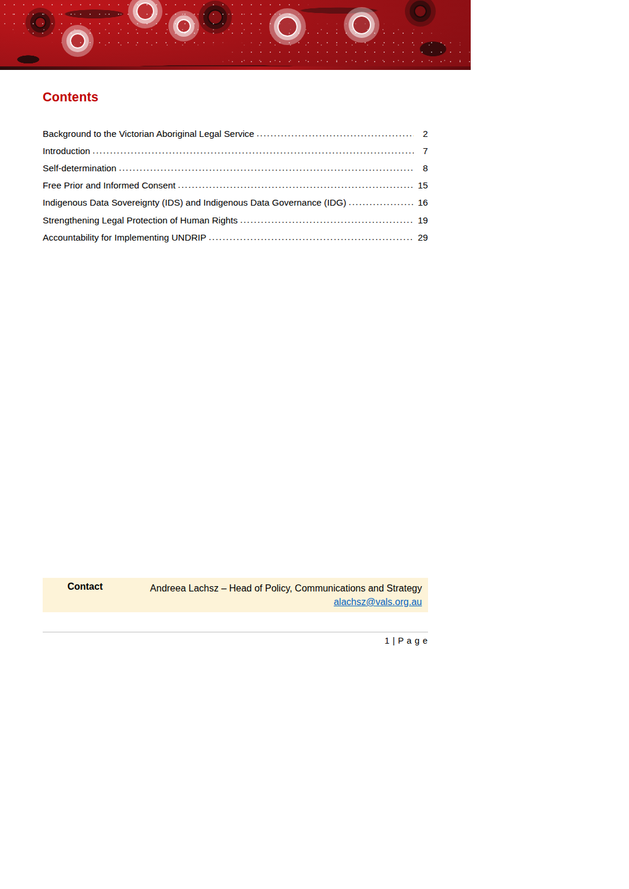Contents
Background to the Victorian Aboriginal Legal Service .......................................................................... 2
Introduction ........................................................................................................................... 7
Self-determination .............................................................................................................. 8
Free Prior and Informed Consent ..................................................................................... 15
Indigenous Data Sovereignty (IDS) and Indigenous Data Governance (IDG) ....................................... 16
Strengthening Legal Protection of Human Rights .............................................................. 19
Accountability for Implementing UNDRIP .......................................................................... 29
| Contact | Andreea Lachsz – Head of Policy, Communications and Strategy alachsz@vals.org.au |
1 | P a g e